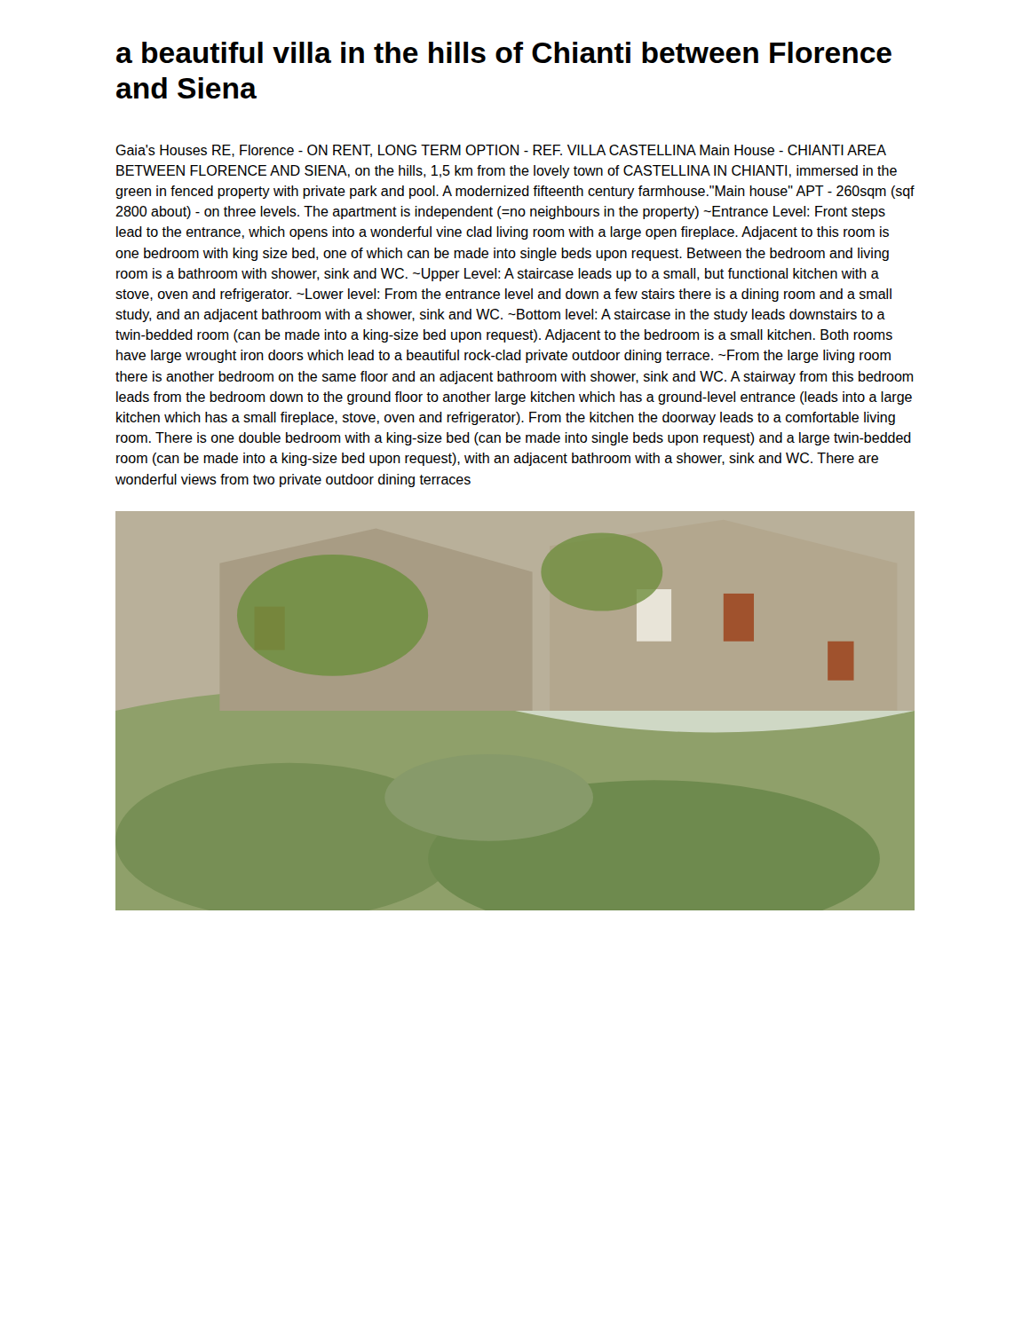a beautiful villa in the hills of Chianti between Florence and Siena
Gaia's Houses RE, Florence - ON RENT, LONG TERM OPTION - REF. VILLA CASTELLINA Main House - CHIANTI AREA BETWEEN FLORENCE AND SIENA, on the hills, 1,5 km from the lovely town of CASTELLINA IN CHIANTI, immersed in the green in fenced property with private park and pool. A modernized fifteenth century farmhouse."Main house" APT - 260sqm (sqf 2800 about) - on three levels. The apartment is independent (=no neighbours in the property) ~Entrance Level: Front steps lead to the entrance, which opens into a wonderful vine clad living room with a large open fireplace. Adjacent to this room is one bedroom with king size bed, one of which can be made into single beds upon request. Between the bedroom and living room is a bathroom with shower, sink and WC. ~Upper Level: A staircase leads up to a small, but functional kitchen with a stove, oven and refrigerator. ~Lower level: From the entrance level and down a few stairs there is a dining room and a small study, and an adjacent bathroom with a shower, sink and WC. ~Bottom level: A staircase in the study leads downstairs to a twin-bedded room (can be made into a king-size bed upon request). Adjacent to the bedroom is a small kitchen. Both rooms have large wrought iron doors which lead to a beautiful rock-clad private outdoor dining terrace. ~From the large living room there is another bedroom on the same floor and an adjacent bathroom with shower, sink and WC. A stairway from this bedroom leads from the bedroom down to the ground floor to another large kitchen which has a ground-level entrance (leads into a large kitchen which has a small fireplace, stove, oven and refrigerator). From the kitchen the doorway leads to a comfortable living room. There is one double bedroom with a king-size bed (can be made into single beds upon request) and a large twin-bedded room (can be made into a king-size bed upon request), with an adjacent bathroom with a shower, sink and WC. There are wonderful views from two private outdoor dining terraces